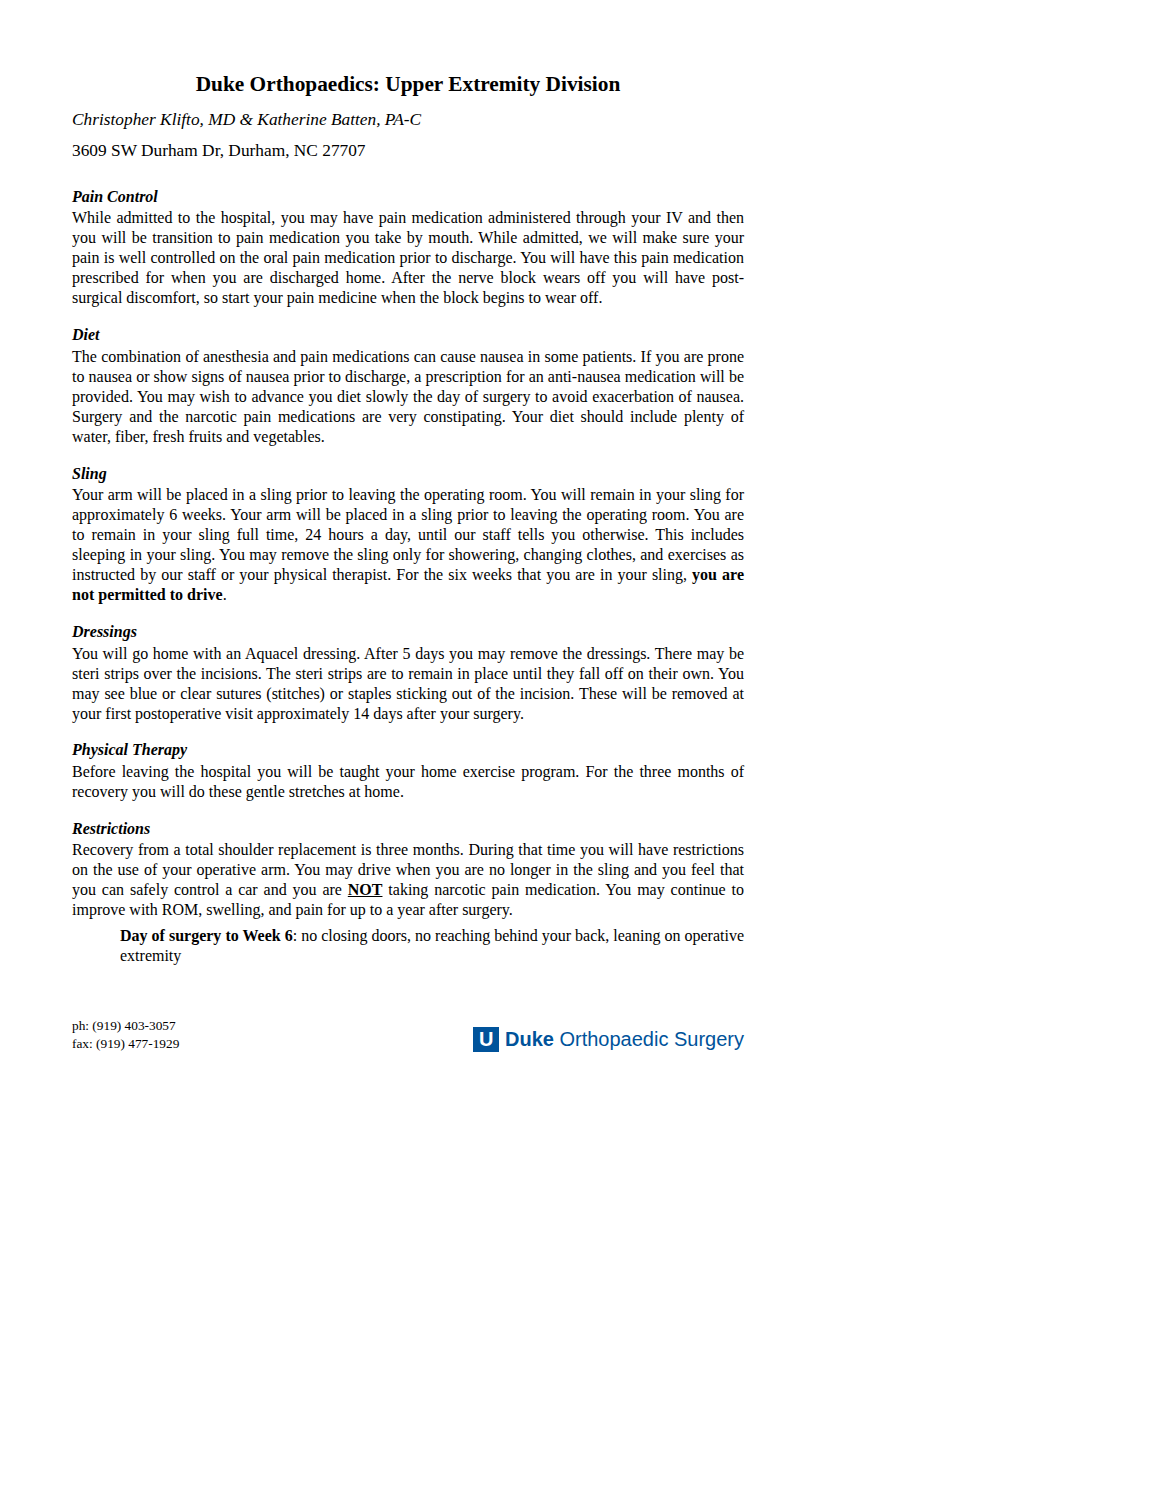Duke Orthopaedics: Upper Extremity Division
Christopher Klifto, MD & Katherine Batten, PA-C
3609 SW Durham Dr, Durham, NC 27707
Pain Control
While admitted to the hospital, you may have pain medication administered through your IV and then you will be transition to pain medication you take by mouth. While admitted, we will make sure your pain is well controlled on the oral pain medication prior to discharge. You will have this pain medication prescribed for when you are discharged home. After the nerve block wears off you will have post-surgical discomfort, so start your pain medicine when the block begins to wear off.
Diet
The combination of anesthesia and pain medications can cause nausea in some patients. If you are prone to nausea or show signs of nausea prior to discharge, a prescription for an anti-nausea medication will be provided. You may wish to advance you diet slowly the day of surgery to avoid exacerbation of nausea. Surgery and the narcotic pain medications are very constipating. Your diet should include plenty of water, fiber, fresh fruits and vegetables.
Sling
Your arm will be placed in a sling prior to leaving the operating room. You will remain in your sling for approximately 6 weeks. Your arm will be placed in a sling prior to leaving the operating room. You are to remain in your sling full time, 24 hours a day, until our staff tells you otherwise. This includes sleeping in your sling. You may remove the sling only for showering, changing clothes, and exercises as instructed by our staff or your physical therapist. For the six weeks that you are in your sling, you are not permitted to drive.
Dressings
You will go home with an Aquacel dressing. After 5 days you may remove the dressings. There may be steri strips over the incisions. The steri strips are to remain in place until they fall off on their own. You may see blue or clear sutures (stitches) or staples sticking out of the incision. These will be removed at your first postoperative visit approximately 14 days after your surgery.
Physical Therapy
Before leaving the hospital you will be taught your home exercise program. For the three months of recovery you will do these gentle stretches at home.
Restrictions
Recovery from a total shoulder replacement is three months. During that time you will have restrictions on the use of your operative arm. You may drive when you are no longer in the sling and you feel that you can safely control a car and you are NOT taking narcotic pain medication. You may continue to improve with ROM, swelling, and pain for up to a year after surgery.
Day of surgery to Week 6: no closing doors, no reaching behind your back, leaning on operative extremity
ph: (919) 403-3057
fax: (919) 477-1929
U Duke Orthopaedic Surgery